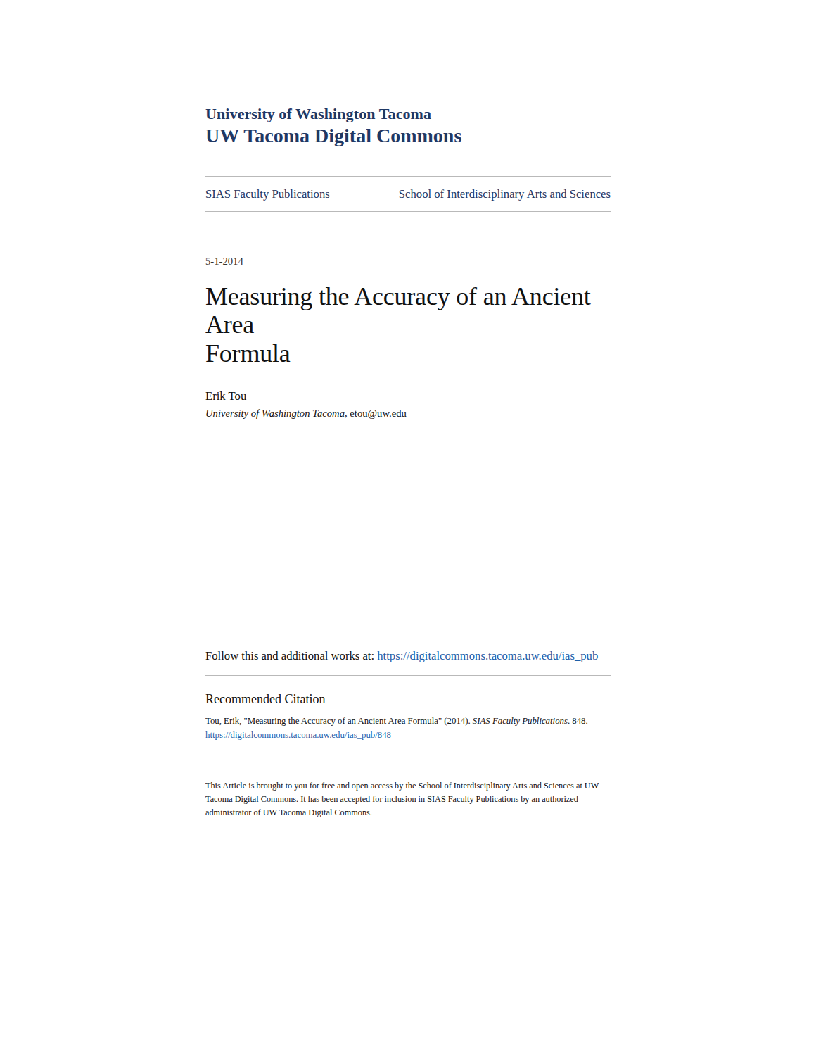University of Washington Tacoma
UW Tacoma Digital Commons
SIAS Faculty Publications
School of Interdisciplinary Arts and Sciences
5-1-2014
Measuring the Accuracy of an Ancient Area
Formula
Erik Tou
University of Washington Tacoma, etou@uw.edu
Follow this and additional works at: https://digitalcommons.tacoma.uw.edu/ias_pub
Recommended Citation
Tou, Erik, "Measuring the Accuracy of an Ancient Area Formula" (2014). SIAS Faculty Publications. 848.
https://digitalcommons.tacoma.uw.edu/ias_pub/848
This Article is brought to you for free and open access by the School of Interdisciplinary Arts and Sciences at UW Tacoma Digital Commons. It has been accepted for inclusion in SIAS Faculty Publications by an authorized administrator of UW Tacoma Digital Commons.